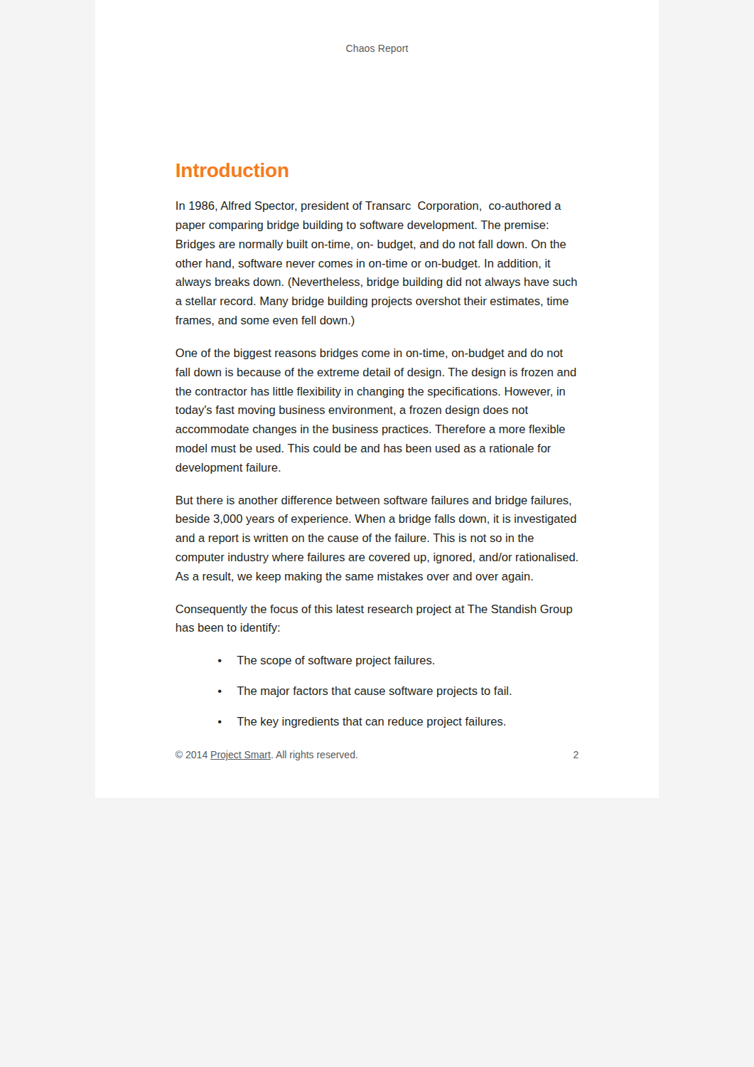Chaos Report
Introduction
In 1986, Alfred Spector, president of Transarc Corporation, co-authored a paper comparing bridge building to software development. The premise: Bridges are normally built on-time, on- budget, and do not fall down. On the other hand, software never comes in on-time or on-budget. In addition, it always breaks down. (Nevertheless, bridge building did not always have such a stellar record. Many bridge building projects overshot their estimates, time frames, and some even fell down.)
One of the biggest reasons bridges come in on-time, on-budget and do not fall down is because of the extreme detail of design. The design is frozen and the contractor has little flexibility in changing the specifications. However, in today's fast moving business environment, a frozen design does not accommodate changes in the business practices. Therefore a more flexible model must be used. This could be and has been used as a rationale for development failure.
But there is another difference between software failures and bridge failures, beside 3,000 years of experience. When a bridge falls down, it is investigated and a report is written on the cause of the failure. This is not so in the computer industry where failures are covered up, ignored, and/or rationalised. As a result, we keep making the same mistakes over and over again.
Consequently the focus of this latest research project at The Standish Group has been to identify:
The scope of software project failures.
The major factors that cause software projects to fail.
The key ingredients that can reduce project failures.
© 2014 Project Smart. All rights reserved. 2